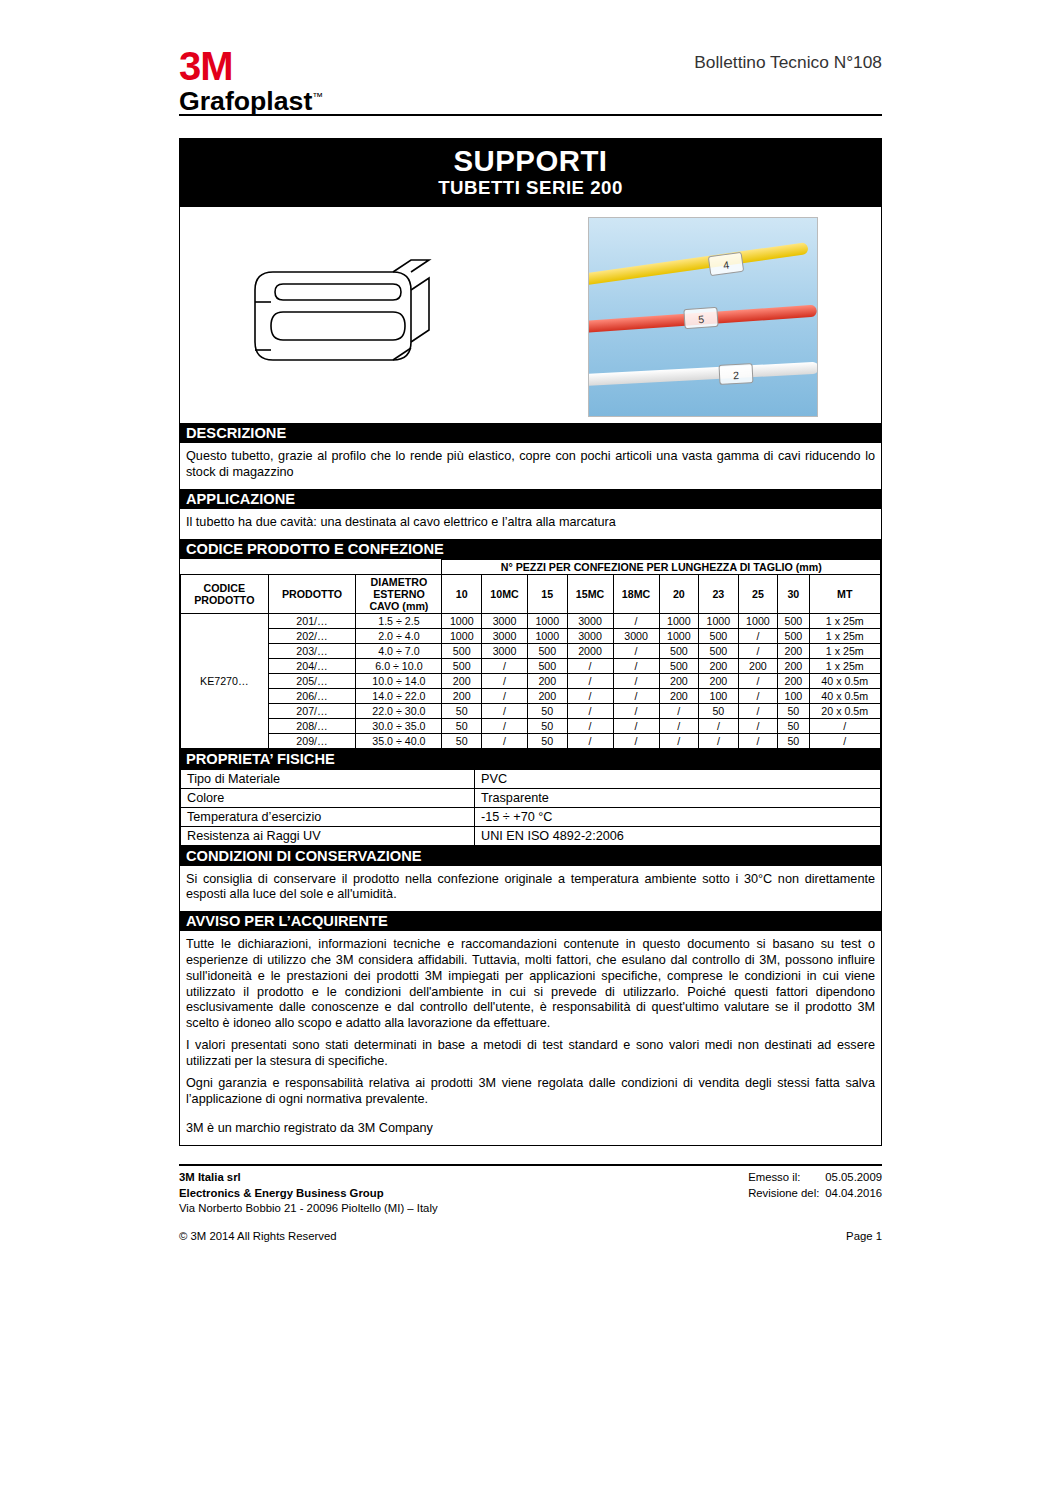3M
Grafoplast™
Bollettino Tecnico N°108
SUPPORTI
TUBETTI SERIE 200
4
5
2
DESCRIZIONE
Questo tubetto, grazie al profilo che lo rende più elastico, copre con pochi articoli una vasta gamma di cavi riducendo lo stock di magazzino
APPLICAZIONE
Il tubetto ha due cavità: una destinata al cavo elettrico e l’altra alla marcatura
CODICE PRODOTTO E CONFEZIONE
| | | | N° PEZZI PER CONFEZIONE PER LUNGHEZZA DI TAGLIO (mm) |
| CODICE PRODOTTO | PRODOTTO | DIAMETRO ESTERNO CAVO (mm) | 10 | 10MC | 15 | 15MC | 18MC | 20 | 23 | 25 | 30 | MT |
| KE7270… | 201/… | 1.5 ÷ 2.5 | 1000 | 3000 | 1000 | 3000 | / | 1000 | 1000 | 1000 | 500 | 1 x 25m |
| 202/… | 2.0 ÷ 4.0 | 1000 | 3000 | 1000 | 3000 | 3000 | 1000 | 500 | / | 500 | 1 x 25m |
| 203/… | 4.0 ÷ 7.0 | 500 | 3000 | 500 | 2000 | / | 500 | 500 | / | 200 | 1 x 25m |
| 204/… | 6.0 ÷ 10.0 | 500 | / | 500 | / | / | 500 | 200 | 200 | 200 | 1 x 25m |
| 205/… | 10.0 ÷ 14.0 | 200 | / | 200 | / | / | 200 | 200 | / | 200 | 40 x 0.5m |
| 206/… | 14.0 ÷ 22.0 | 200 | / | 200 | / | / | 200 | 100 | / | 100 | 40 x 0.5m |
| 207/… | 22.0 ÷ 30.0 | 50 | / | 50 | / | / | / | 50 | / | 50 | 20 x 0.5m |
| 208/… | 30.0 ÷ 35.0 | 50 | / | 50 | / | / | / | / | / | 50 | / |
| 209/… | 35.0 ÷ 40.0 | 50 | / | 50 | / | / | / | / | / | 50 | / |
PROPRIETA’ FISICHE
| Tipo di Materiale | PVC |
| Colore | Trasparente |
| Temperatura d’esercizio | -15 ÷ +70 °C |
| Resistenza ai Raggi UV | UNI EN ISO 4892-2:2006 |
CONDIZIONI DI CONSERVAZIONE
Si consiglia di conservare il prodotto nella confezione originale a temperatura ambiente sotto i 30°C non direttamente esposti alla luce del sole e all'umidità.
AVVISO PER L’ACQUIRENTE
Tutte le dichiarazioni, informazioni tecniche e raccomandazioni contenute in questo documento si basano su test o esperienze di utilizzo che 3M considera affidabili. Tuttavia, molti fattori, che esulano dal controllo di 3M, possono influire sull'idoneità e le prestazioni dei prodotti 3M impiegati per applicazioni specifiche, comprese le condizioni in cui viene utilizzato il prodotto e le condizioni dell'ambiente in cui si prevede di utilizzarlo. Poiché questi fattori dipendono esclusivamente dalle conoscenze e dal controllo dell'utente, è responsabilità di quest'ultimo valutare se il prodotto 3M scelto è idoneo allo scopo e adatto alla lavorazione da effettuare.
I valori presentati sono stati determinati in base a metodi di test standard e sono valori medi non destinati ad essere utilizzati per la stesura di specifiche.
Ogni garanzia e responsabilità relativa ai prodotti 3M viene regolata dalle condizioni di vendita degli stessi fatta salva l’applicazione di ogni normativa prevalente.
3M è un marchio registrato da 3M Company
3M Italia srl
Electronics & Energy Business Group
Via Norberto Bobbio 21 - 20096 Pioltello (MI) – Italy
| Emesso il: | 05.05.2009 |
| Revisione del: | 04.04.2016 |
© 3M 2014 All Rights Reserved Page 1